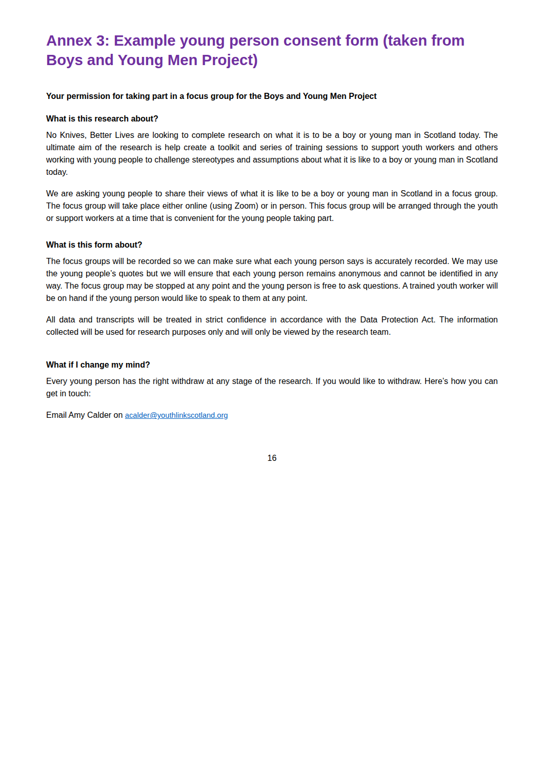Annex 3: Example young person consent form (taken from Boys and Young Men Project)
Your permission for taking part in a focus group for the Boys and Young Men Project
What is this research about?
No Knives, Better Lives are looking to complete research on what it is to be a boy or young man in Scotland today. The ultimate aim of the research is help create a toolkit and series of training sessions to support youth workers and others working with young people to challenge stereotypes and assumptions about what it is like to a boy or young man in Scotland today.
We are asking young people to share their views of what it is like to be a boy or young man in Scotland in a focus group. The focus group will take place either online (using Zoom) or in person. This focus group will be arranged through the youth or support workers at a time that is convenient for the young people taking part.
What is this form about?
The focus groups will be recorded so we can make sure what each young person says is accurately recorded. We may use the young people’s quotes but we will ensure that each young person remains anonymous and cannot be identified in any way. The focus group may be stopped at any point and the young person is free to ask questions. A trained youth worker will be on hand if the young person would like to speak to them at any point.
All data and transcripts will be treated in strict confidence in accordance with the Data Protection Act. The information collected will be used for research purposes only and will only be viewed by the research team.
What if I change my mind?
Every young person has the right withdraw at any stage of the research. If you would like to withdraw. Here’s how you can get in touch:
Email Amy Calder on acalder@youthlinkscotland.org
16